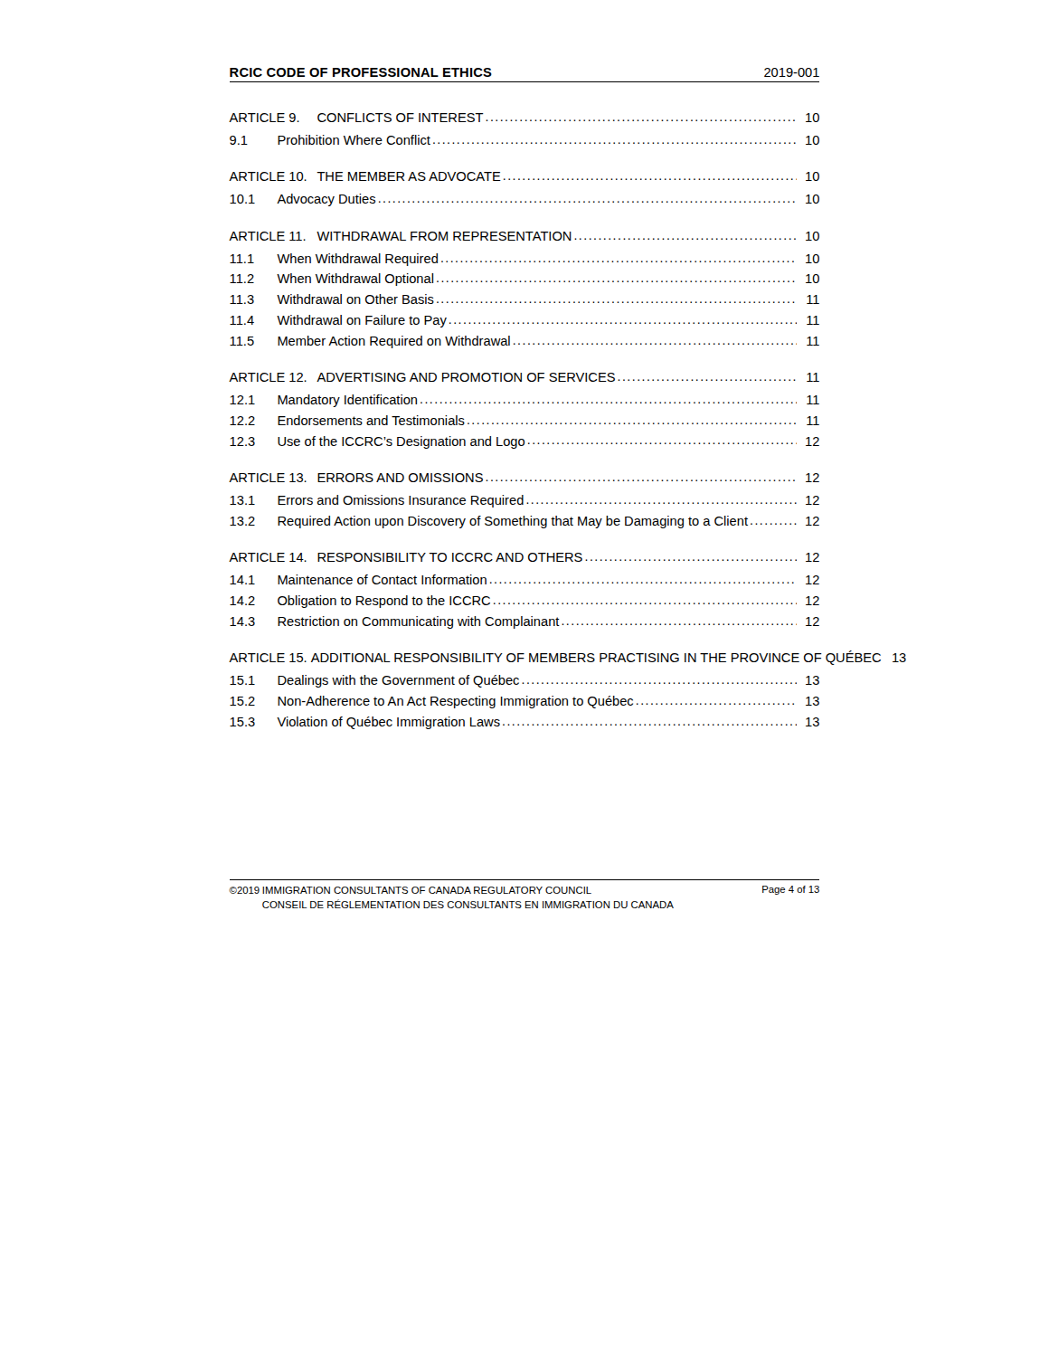RCIC CODE OF PROFESSIONAL ETHICS 2019-001
ARTICLE 9. CONFLICTS OF INTEREST .................................................................................................. 10
9.1 Prohibition Where Conflict ......................................................................................................... 10
ARTICLE 10. THE MEMBER AS ADVOCATE ............................................................................................. 10
10.1 Advocacy Duties ..................................................................................................................... 10
ARTICLE 11. WITHDRAWAL FROM REPRESENTATION ............................................................................. 10
11.1 When Withdrawal Required ....................................................................................................... 10
11.2 When Withdrawal Optional ........................................................................................................ 10
11.3 Withdrawal on Other Basis ......................................................................................................... 11
11.4 Withdrawal on Failure to Pay ..................................................................................................... 11
11.5 Member Action Required on Withdrawal ..................................................................................... 11
ARTICLE 12. ADVERTISING AND PROMOTION OF SERVICES ..................................................................... 11
12.1 Mandatory Identification ............................................................................................................ 11
12.2 Endorsements and Testimonials .................................................................................................. 11
12.3 Use of the ICCRC’s Designation and Logo ..................................................................................... 12
ARTICLE 13. ERRORS AND OMISSIONS ................................................................................................. 12
13.1 Errors and Omissions Insurance Required .................................................................................... 12
13.2 Required Action upon Discovery of Something that May be Damaging to a Client ....................... 12
ARTICLE 14. RESPONSIBILITY TO ICCRC AND OTHERS ............................................................................. 12
14.1 Maintenance of Contact Information ......................................................................................... 12
14.2 Obligation to Respond to the ICCRC ............................................................................................. 12
14.3 Restriction on Communicating with Complainant ......................................................................... 12
ARTICLE 15. ADDITIONAL RESPONSIBILITY OF MEMBERS PRACTISING IN THE PROVINCE OF QUÉBEC .... 13
15.1 Dealings with the Government of Québec .................................................................................... 13
15.2 Non-Adherence to An Act Respecting Immigration to Québec .................................................... 13
15.3 Violation of Québec Immigration Laws ....................................................................................... 13
©2019 IMMIGRATION CONSULTANTS OF CANADA REGULATORY COUNCIL
CONSEIL DE RÉGLEMENTATION DES CONSULTANTS EN IMMIGRATION DU CANADA
Page 4 of 13